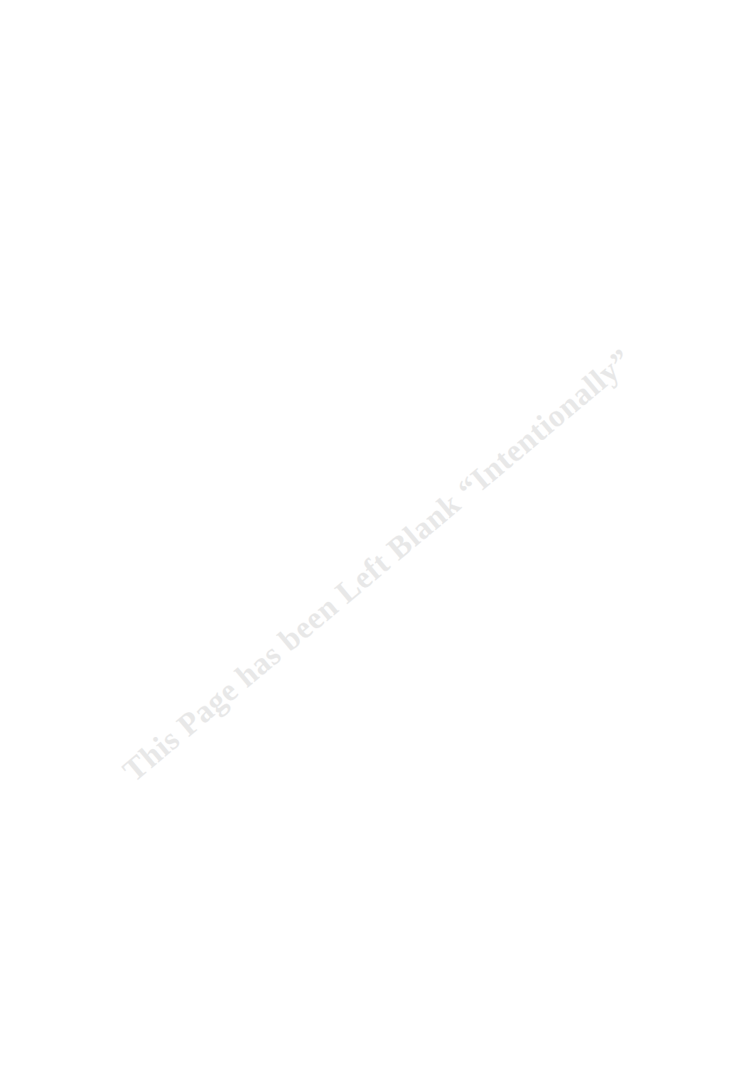This Page has been Left Blank “Intentionally”